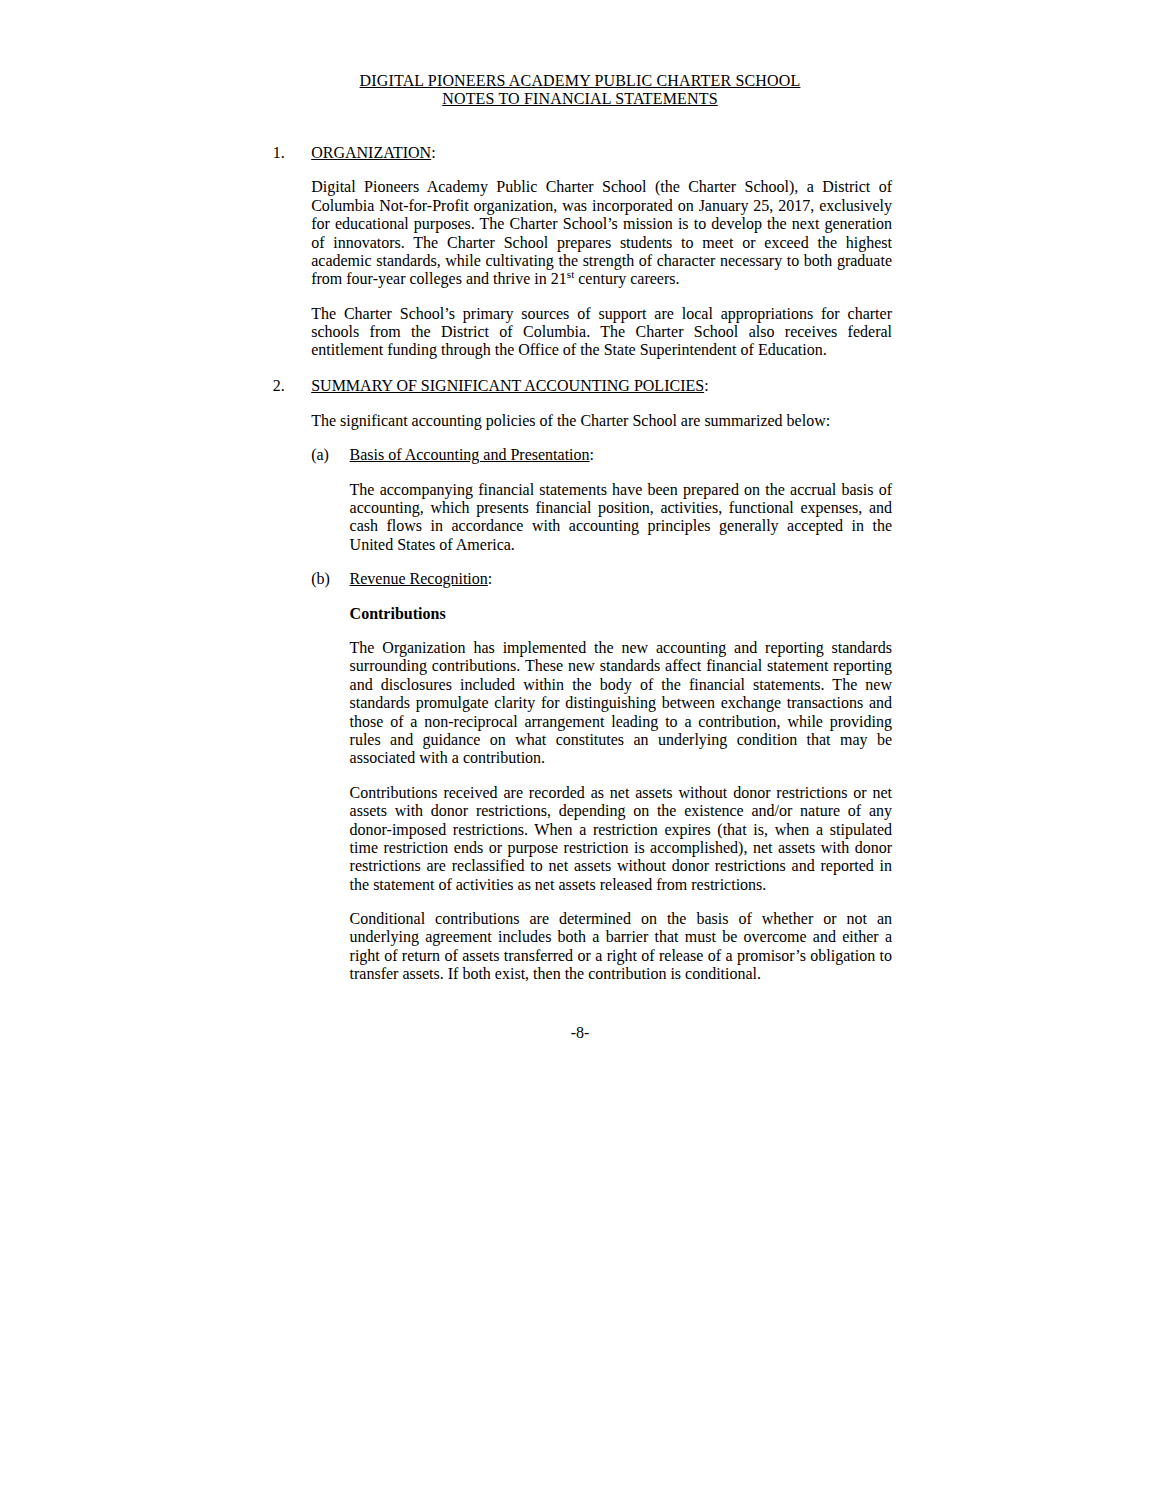DIGITAL PIONEERS ACADEMY PUBLIC CHARTER SCHOOL
NOTES TO FINANCIAL STATEMENTS
ORGANIZATION:
Digital Pioneers Academy Public Charter School (the Charter School), a District of Columbia Not-for-Profit organization, was incorporated on January 25, 2017, exclusively for educational purposes. The Charter School’s mission is to develop the next generation of innovators. The Charter School prepares students to meet or exceed the highest academic standards, while cultivating the strength of character necessary to both graduate from four-year colleges and thrive in 21st century careers.
The Charter School’s primary sources of support are local appropriations for charter schools from the District of Columbia. The Charter School also receives federal entitlement funding through the Office of the State Superintendent of Education.
SUMMARY OF SIGNIFICANT ACCOUNTING POLICIES:
The significant accounting policies of the Charter School are summarized below:
(a) Basis of Accounting and Presentation:
The accompanying financial statements have been prepared on the accrual basis of accounting, which presents financial position, activities, functional expenses, and cash flows in accordance with accounting principles generally accepted in the United States of America.
(b) Revenue Recognition:
Contributions
The Organization has implemented the new accounting and reporting standards surrounding contributions. These new standards affect financial statement reporting and disclosures included within the body of the financial statements. The new standards promulgate clarity for distinguishing between exchange transactions and those of a non-reciprocal arrangement leading to a contribution, while providing rules and guidance on what constitutes an underlying condition that may be associated with a contribution.
Contributions received are recorded as net assets without donor restrictions or net assets with donor restrictions, depending on the existence and/or nature of any donor-imposed restrictions. When a restriction expires (that is, when a stipulated time restriction ends or purpose restriction is accomplished), net assets with donor restrictions are reclassified to net assets without donor restrictions and reported in the statement of activities as net assets released from restrictions.
Conditional contributions are determined on the basis of whether or not an underlying agreement includes both a barrier that must be overcome and either a right of return of assets transferred or a right of release of a promisor’s obligation to transfer assets. If both exist, then the contribution is conditional.
-8-